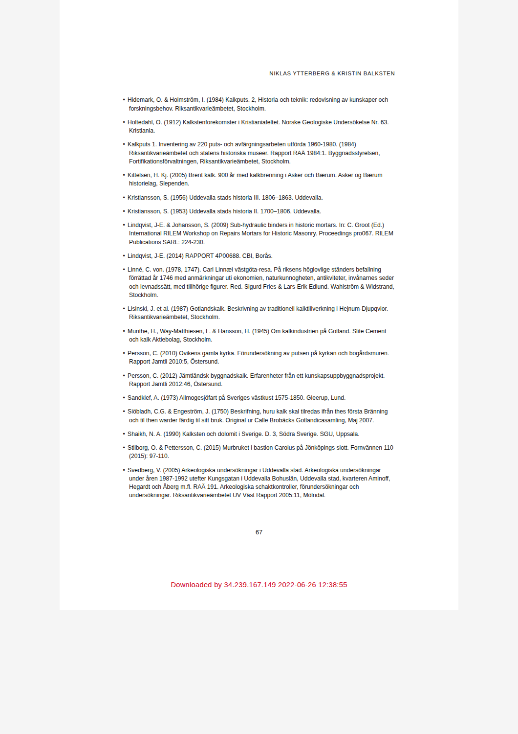NIKLAS YTTERBERG & KRISTIN BALKSTEN
Hidemark, O. & Holmström, I. (1984) Kalkputs. 2, Historia och teknik: redovisning av kunskaper och forskningsbehov. Riksantikvarieämbetet, Stockholm.
Holtedahl, O. (1912) Kalkstenforekomster i Kristianiafeltet. Norske Geologiske Undersökelse Nr. 63. Kristiania.
Kalkputs 1. Inventering av 220 puts- och avfärgningsarbeten utförda 1960-1980. (1984) Riksantikvarieämbetet och statens historiska museer. Rapport RAÄ 1984:1. Byggnadsstyrelsen, Fortifikationsförvaltningen, Riksantikvarieämbetet, Stockholm.
Kittelsen, H. Kj. (2005) Brent kalk. 900 år med kalkbrenning i Asker och Bærum. Asker og Bærum historielag, Slependen.
Kristiansson, S. (1956) Uddevalla stads historia III. 1806–1863. Uddevalla.
Kristiansson, S. (1953) Uddevalla stads historia II. 1700–1806. Uddevalla.
Lindqvist, J-E. & Johansson, S. (2009) Sub-hydraulic binders in historic mortars. In: C. Groot (Ed.) International RILEM Workshop on Repairs Mortars for Historic Masonry. Proceedings pro067. RILEM Publications SARL: 224-230.
Lindqvist, J-E. (2014) RAPPORT 4P00688. CBI, Borås.
Linné, C. von. (1978, 1747). Carl Linnæi västgöta-resa. På riksens höglovlige ständers befallning förrättad år 1746 med anmärkningar uti ekonomien, naturkunnogheten, antikviteter, invånarnes seder och levnadssätt, med tillhörige figurer. Red. Sigurd Fries & Lars-Erik Edlund. Wahlström & Widstrand, Stockholm.
Lisinski, J. et al. (1987) Gotlandskalk. Beskrivning av traditionell kalktillverkning i Hejnum-Djupqvior. Riksantikvarieämbetet, Stockholm.
Munthe, H., Way-Matthiesen, L. & Hansson, H. (1945) Om kalkindustrien på Gotland. Slite Cement och kalk Aktiebolag, Stockholm.
Persson, C. (2010) Ovikens gamla kyrka. Förundersökning av putsen på kyrkan och bogårdsmuren. Rapport Jamtli 2010:5, Östersund.
Persson, C. (2012) Jämtländsk byggnadskalk. Erfarenheter från ett kunskapsuppbyggnadsprojekt. Rapport Jamtli 2012:46, Östersund.
Sandklef, A. (1973) Allmogesjöfart på Sveriges västkust 1575-1850. Gleerup, Lund.
Siöbladh, C.G. & Engeström, J. (1750) Beskrifning, huru kalk skal tilredas ifrån thes första Bränning och til then warder färdig til sitt bruk. Original ur Calle Brobäcks Gotlandicasamling, Maj 2007.
Shaikh, N. A. (1990) Kalksten och dolomit i Sverige. D. 3, Södra Sverige. SGU, Uppsala.
Stilborg, O. & Pettersson, C. (2015) Murbruket i bastion Carolus på Jönköpings slott. Fornvännen 110 (2015): 97-110.
Svedberg, V. (2005) Arkeologiska undersökningar i Uddevalla stad. Arkeologiska undersökningar under åren 1987-1992 utefter Kungsgatan i Uddevalla Bohuslän, Uddevalla stad, kvarteren Aminoff, Hegardt och Åberg m.fl. RAÄ 191. Arkeologiska schaktkontroller, förundersökningar och undersökningar. Riksantikvarieämbetet UV Väst Rapport 2005:11, Mölndal.
67
Downloaded by 34.239.167.149 2022-06-26 12:38:55